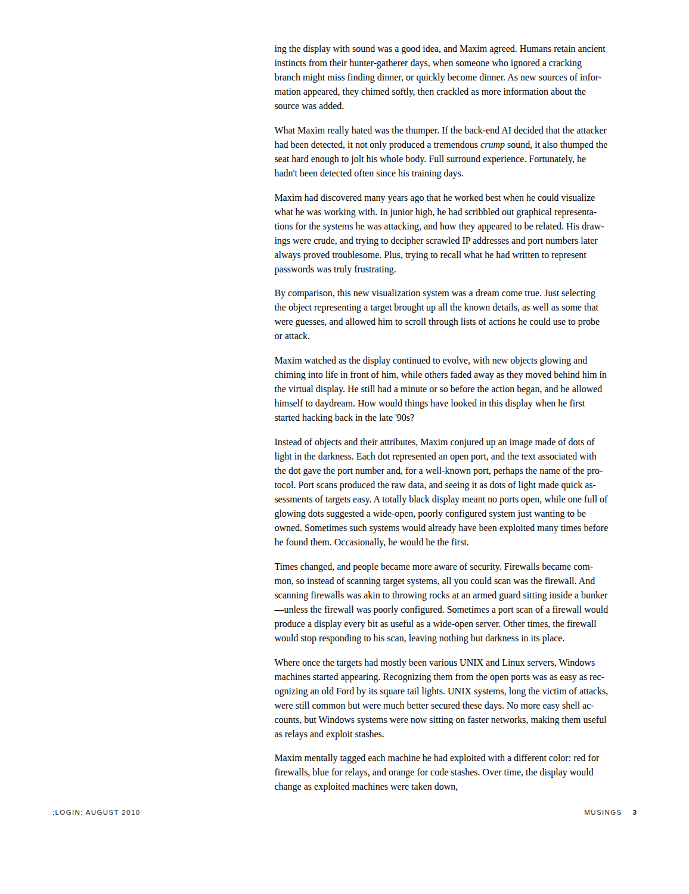ing the display with sound was a good idea, and Maxim agreed. Humans retain ancient instincts from their hunter-gatherer days, when someone who ignored a cracking branch might miss finding dinner, or quickly become dinner. As new sources of information appeared, they chimed softly, then crackled as more information about the source was added.
What Maxim really hated was the thumper. If the back-end AI decided that the attacker had been detected, it not only produced a tremendous crump sound, it also thumped the seat hard enough to jolt his whole body. Full surround experience. Fortunately, he hadn't been detected often since his training days.
Maxim had discovered many years ago that he worked best when he could visualize what he was working with. In junior high, he had scribbled out graphical representations for the systems he was attacking, and how they appeared to be related. His drawings were crude, and trying to decipher scrawled IP addresses and port numbers later always proved troublesome. Plus, trying to recall what he had written to represent passwords was truly frustrating.
By comparison, this new visualization system was a dream come true. Just selecting the object representing a target brought up all the known details, as well as some that were guesses, and allowed him to scroll through lists of actions he could use to probe or attack.
Maxim watched as the display continued to evolve, with new objects glowing and chiming into life in front of him, while others faded away as they moved behind him in the virtual display. He still had a minute or so before the action began, and he allowed himself to daydream. How would things have looked in this display when he first started hacking back in the late '90s?
Instead of objects and their attributes, Maxim conjured up an image made of dots of light in the darkness. Each dot represented an open port, and the text associated with the dot gave the port number and, for a well-known port, perhaps the name of the protocol. Port scans produced the raw data, and seeing it as dots of light made quick assessments of targets easy. A totally black display meant no ports open, while one full of glowing dots suggested a wide-open, poorly configured system just wanting to be owned. Sometimes such systems would already have been exploited many times before he found them. Occasionally, he would be the first.
Times changed, and people became more aware of security. Firewalls became common, so instead of scanning target systems, all you could scan was the firewall. And scanning firewalls was akin to throwing rocks at an armed guard sitting inside a bunker—unless the firewall was poorly configured. Sometimes a port scan of a firewall would produce a display every bit as useful as a wide-open server. Other times, the firewall would stop responding to his scan, leaving nothing but darkness in its place.
Where once the targets had mostly been various UNIX and Linux servers, Windows machines started appearing. Recognizing them from the open ports was as easy as recognizing an old Ford by its square tail lights. UNIX systems, long the victim of attacks, were still common but were much better secured these days. No more easy shell accounts, but Windows systems were now sitting on faster networks, making them useful as relays and exploit stashes.
Maxim mentally tagged each machine he had exploited with a different color: red for firewalls, blue for relays, and orange for code stashes. Over time, the display would change as exploited machines were taken down,
;login: August 2010
Musings 3